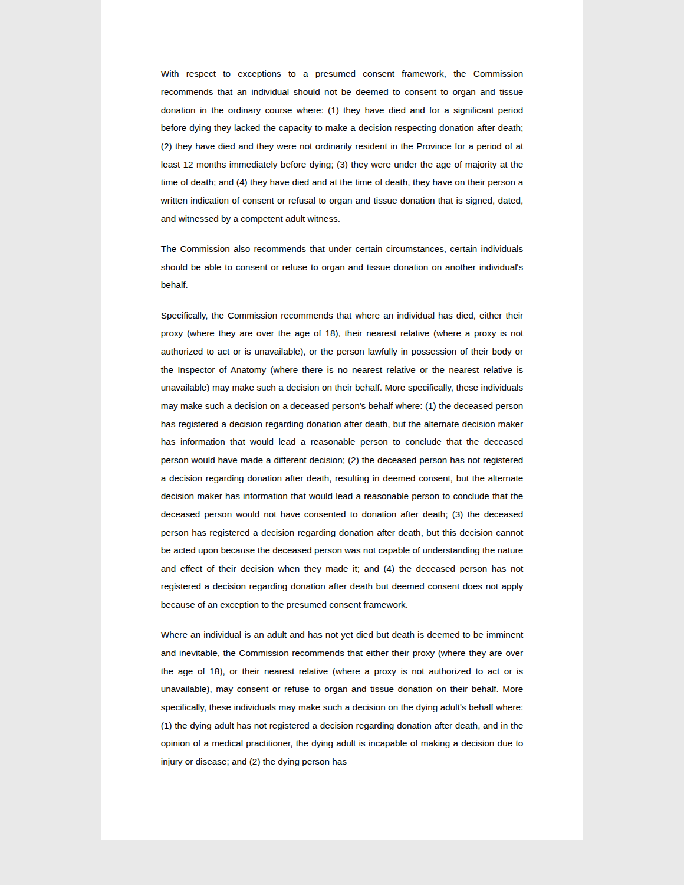With respect to exceptions to a presumed consent framework, the Commission recommends that an individual should not be deemed to consent to organ and tissue donation in the ordinary course where: (1) they have died and for a significant period before dying they lacked the capacity to make a decision respecting donation after death; (2) they have died and they were not ordinarily resident in the Province for a period of at least 12 months immediately before dying; (3) they were under the age of majority at the time of death; and (4) they have died and at the time of death, they have on their person a written indication of consent or refusal to organ and tissue donation that is signed, dated, and witnessed by a competent adult witness.
The Commission also recommends that under certain circumstances, certain individuals should be able to consent or refuse to organ and tissue donation on another individual's behalf.
Specifically, the Commission recommends that where an individual has died, either their proxy (where they are over the age of 18), their nearest relative (where a proxy is not authorized to act or is unavailable), or the person lawfully in possession of their body or the Inspector of Anatomy (where there is no nearest relative or the nearest relative is unavailable) may make such a decision on their behalf. More specifically, these individuals may make such a decision on a deceased person's behalf where: (1) the deceased person has registered a decision regarding donation after death, but the alternate decision maker has information that would lead a reasonable person to conclude that the deceased person would have made a different decision; (2) the deceased person has not registered a decision regarding donation after death, resulting in deemed consent, but the alternate decision maker has information that would lead a reasonable person to conclude that the deceased person would not have consented to donation after death; (3) the deceased person has registered a decision regarding donation after death, but this decision cannot be acted upon because the deceased person was not capable of understanding the nature and effect of their decision when they made it; and (4) the deceased person has not registered a decision regarding donation after death but deemed consent does not apply because of an exception to the presumed consent framework.
Where an individual is an adult and has not yet died but death is deemed to be imminent and inevitable, the Commission recommends that either their proxy (where they are over the age of 18), or their nearest relative (where a proxy is not authorized to act or is unavailable), may consent or refuse to organ and tissue donation on their behalf. More specifically, these individuals may make such a decision on the dying adult's behalf where: (1) the dying adult has not registered a decision regarding donation after death, and in the opinion of a medical practitioner, the dying adult is incapable of making a decision due to injury or disease; and (2) the dying person has